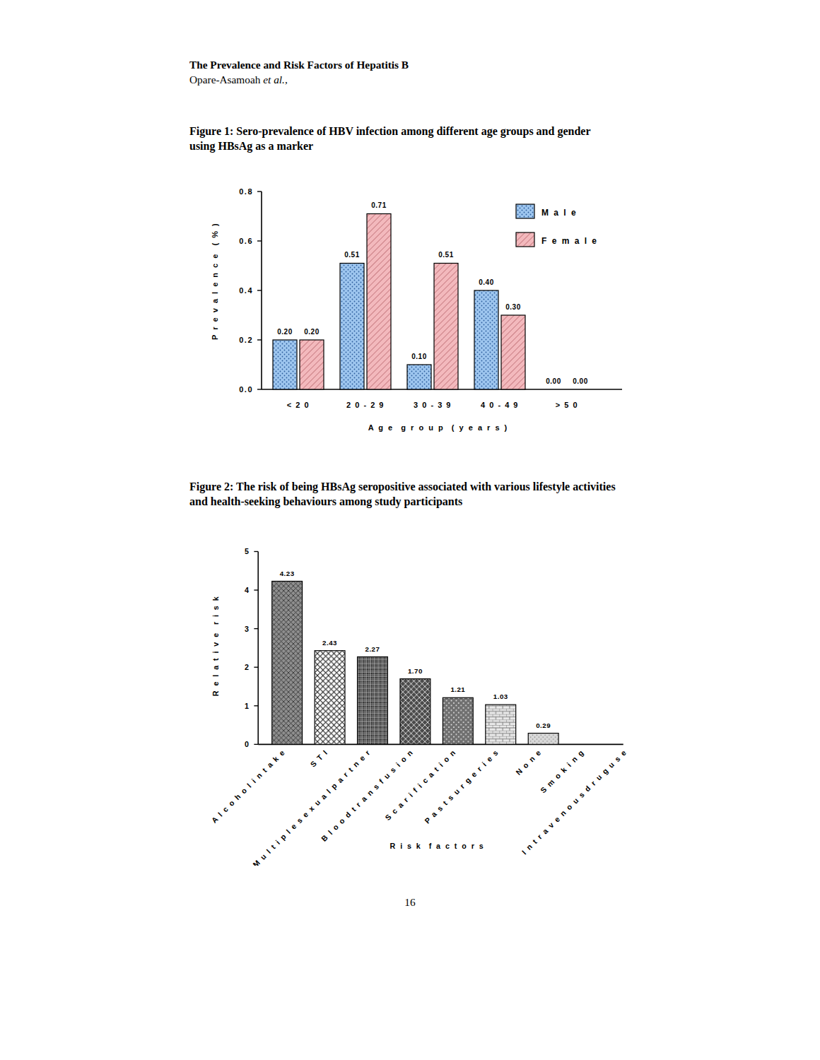The Prevalence and Risk Factors of Hepatitis B
Opare-Asamoah et al.,
Figure 1: Sero-prevalence of HBV infection among different age groups and gender using HBsAg as a marker
0.0 0.2 0.4 0.6 0.8 P r e v a l e n c e ( % ) 0.20 0.20 0.51 0.71 0.10 0.51 0.40 0.30 0.00 0.00 < 2 0 2 0 - 2 9 3 0 - 3 9 4 0 - 4 9 > 5 0 A g e g r o u p ( y e a r s ) M a l e F e m a l e
Figure 2: The risk of being HBsAg seropositive associated with various lifestyle activities and health-seeking behaviours among study participants
0 1 2 3 4 5 R e l a t i v e r i s k 4.23 2.43 2.27 1.70 1.21 1.03 0.29 A l c o h o l i n t a k e S T I M u l t i p l e s e x u a l p a r t n e r B l o o d t r a n s f u s i o n S c a r i f i c a t i o n P a s t s u r g e r i e s N o n e S m o k i n g I n t r a v e n o u s d r u g u s e R i s k f a c t o r s
16